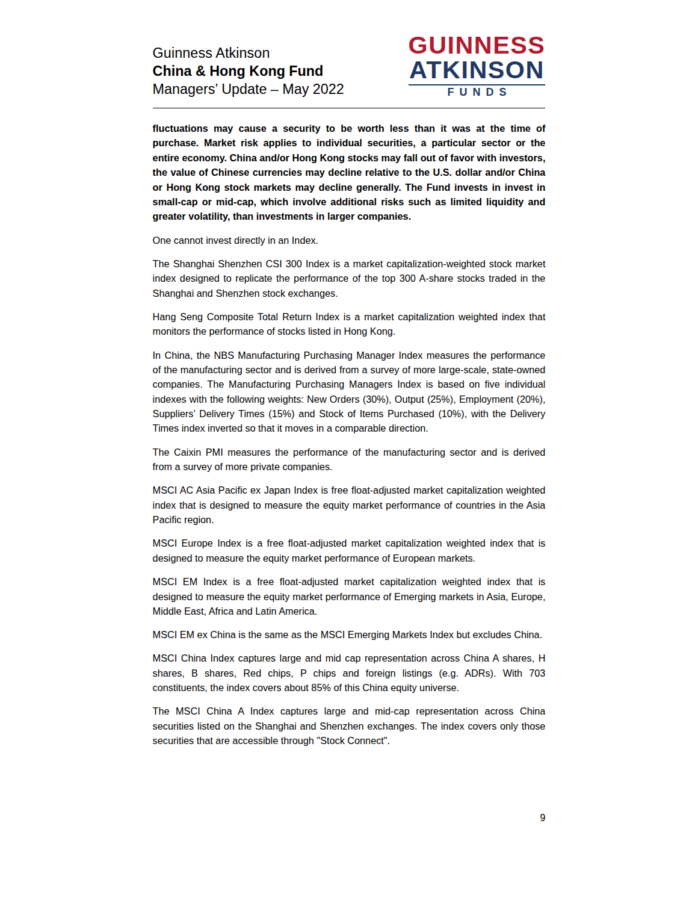Guinness Atkinson
China & Hong Kong Fund
Managers’ Update – May 2022
GUINNESS ATKINSON
FUNDS
fluctuations may cause a security to be worth less than it was at the time of purchase. Market risk applies to individual securities, a particular sector or the entire economy. China and/or Hong Kong stocks may fall out of favor with investors, the value of Chinese currencies may decline relative to the U.S. dollar and/or China or Hong Kong stock markets may decline generally. The Fund invests in invest in small-cap or mid-cap, which involve additional risks such as limited liquidity and greater volatility, than investments in larger companies.
One cannot invest directly in an Index.
The Shanghai Shenzhen CSI 300 Index is a market capitalization-weighted stock market index designed to replicate the performance of the top 300 A-share stocks traded in the Shanghai and Shenzhen stock exchanges.
Hang Seng Composite Total Return Index is a market capitalization weighted index that monitors the performance of stocks listed in Hong Kong.
In China, the NBS Manufacturing Purchasing Manager Index measures the performance of the manufacturing sector and is derived from a survey of more large-scale, state-owned companies. The Manufacturing Purchasing Managers Index is based on five individual indexes with the following weights: New Orders (30%), Output (25%), Employment (20%), Suppliers’ Delivery Times (15%) and Stock of Items Purchased (10%), with the Delivery Times index inverted so that it moves in a comparable direction.
The Caixin PMI measures the performance of the manufacturing sector and is derived from a survey of more private companies.
MSCI AC Asia Pacific ex Japan Index is free float-adjusted market capitalization weighted index that is designed to measure the equity market performance of countries in the Asia Pacific region.
MSCI Europe Index is a free float-adjusted market capitalization weighted index that is designed to measure the equity market performance of European markets.
MSCI EM Index is a free float-adjusted market capitalization weighted index that is designed to measure the equity market performance of Emerging markets in Asia, Europe, Middle East, Africa and Latin America.
MSCI EM ex China is the same as the MSCI Emerging Markets Index but excludes China.
MSCI China Index captures large and mid cap representation across China A shares, H shares, B shares, Red chips, P chips and foreign listings (e.g. ADRs). With 703 constituents, the index covers about 85% of this China equity universe.
The MSCI China A Index captures large and mid-cap representation across China securities listed on the Shanghai and Shenzhen exchanges. The index covers only those securities that are accessible through "Stock Connect".
9